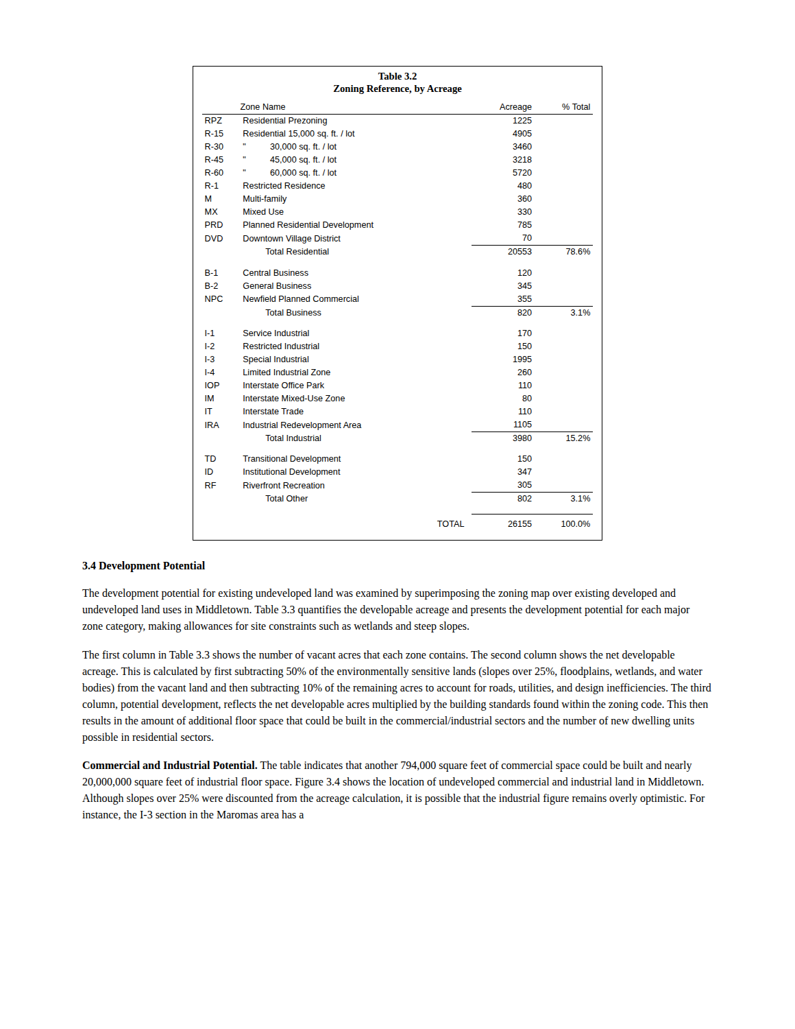Table 3.2
Zoning Reference, by Acreage
| | Zone Name | Acreage | % Total |
| --- | --- | --- | --- |
| RPZ | Residential Prezoning | 1225 | |
| R-15 | Residential 15,000 sq. ft. / lot | 4905 | |
| R-30 | " 30,000 sq. ft. / lot | 3460 | |
| R-45 | " 45,000 sq. ft. / lot | 3218 | |
| R-60 | " 60,000 sq. ft. / lot | 5720 | |
| R-1 | Restricted Residence | 480 | |
| M | Multi-family | 360 | |
| MX | Mixed Use | 330 | |
| PRD | Planned Residential Development | 785 | |
| DVD | Downtown Village District | 70 | |
| | Total Residential | 20553 | 78.6% |
| B-1 | Central Business | 120 | |
| B-2 | General Business | 345 | |
| NPC | Newfield Planned Commercial | 355 | |
| | Total Business | 820 | 3.1% |
| I-1 | Service Industrial | 170 | |
| I-2 | Restricted Industrial | 150 | |
| I-3 | Special Industrial | 1995 | |
| I-4 | Limited Industrial Zone | 260 | |
| IOP | Interstate Office Park | 110 | |
| IM | Interstate Mixed-Use Zone | 80 | |
| IT | Interstate Trade | 110 | |
| IRA | Industrial Redevelopment Area | 1105 | |
| | Total Industrial | 3980 | 15.2% |
| TD | Transitional Development | 150 | |
| ID | Institutional Development | 347 | |
| RF | Riverfront Recreation | 305 | |
| | Total Other | 802 | 3.1% |
| | TOTAL | 26155 | 100.0% |
3.4 Development Potential
The development potential for existing undeveloped land was examined by superimposing the zoning map over existing developed and undeveloped land uses in Middletown. Table 3.3 quantifies the developable acreage and presents the development potential for each major zone category, making allowances for site constraints such as wetlands and steep slopes.
The first column in Table 3.3 shows the number of vacant acres that each zone contains. The second column shows the net developable acreage. This is calculated by first subtracting 50% of the environmentally sensitive lands (slopes over 25%, floodplains, wetlands, and water bodies) from the vacant land and then subtracting 10% of the remaining acres to account for roads, utilities, and design inefficiencies. The third column, potential development, reflects the net developable acres multiplied by the building standards found within the zoning code. This then results in the amount of additional floor space that could be built in the commercial/industrial sectors and the number of new dwelling units possible in residential sectors.
Commercial and Industrial Potential. The table indicates that another 794,000 square feet of commercial space could be built and nearly 20,000,000 square feet of industrial floor space. Figure 3.4 shows the location of undeveloped commercial and industrial land in Middletown. Although slopes over 25% were discounted from the acreage calculation, it is possible that the industrial figure remains overly optimistic. For instance, the I-3 section in the Maromas area has a